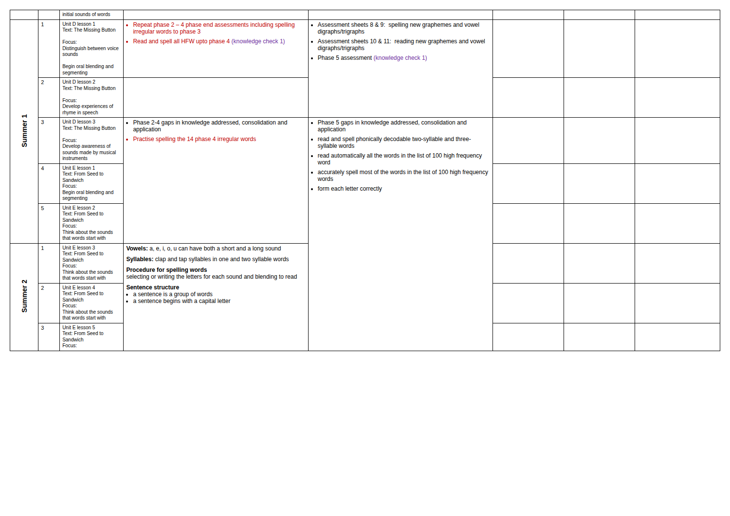| | | initial sounds of words | | | | | |
| Summer 1 | 1 | Unit D lesson 1 Text: The Missing Button Focus: Distinguish between voice sounds Begin oral blending and segmenting | Repeat phase 2 – 4 phase end assessments including spelling irregular words to phase 3 Read and spell all HFW upto phase 4 (knowledge check 1) | Assessment sheets 8 & 9: spelling new graphemes and vowel digraphs/trigraphs Assessment sheets 10 & 11: reading new graphemes and vowel digraphs/trigraphs Phase 5 assessment (knowledge check 1) | | | |
| 2 | Unit D lesson 2 Text: The Missing Button Focus: Develop experiences of rhyme in speech | | | | |
| 3 | Unit D lesson 3 Text: The Missing Button Focus: Develop awareness of sounds made by musical instruments | Phase 2-4 gaps in knowledge addressed, consolidation and application Practise spelling the 14 phase 4 irregular words | Phase 5 gaps in knowledge addressed, consolidation and application read and spell phonically decodable two-syllable and three-syllable words read automatically all the words in the list of 100 high frequency word accurately spell most of the words in the list of 100 high frequency words form each letter correctly | | | |
| 4 | Unit E lesson 1 Text: From Seed to Sandwich Focus: Begin oral blending and segmenting | | | |
| 5 | Unit E lesson 2 Text: From Seed to Sandwich Focus: Think about the sounds that words start with | | | |
| Summer 2 | 1 | Unit E lesson 3 Text: From Seed to Sandwich Focus: Think about the sounds that words start with | Vowels: a, e, i, o, u can have both a short and a long sound Syllables: clap and tap syllables in one and two syllable words Procedure for spelling words selecting or writing the letters for each sound and blending to read Sentence structure a sentence is a group of words a sentence begins with a capital letter | | | |
| 2 | Unit E lesson 4 Text: From Seed to Sandwich Focus: Think about the sounds that words start with | | | |
| 3 | Unit E lesson 5 Text: From Seed to Sandwich Focus: | | | |